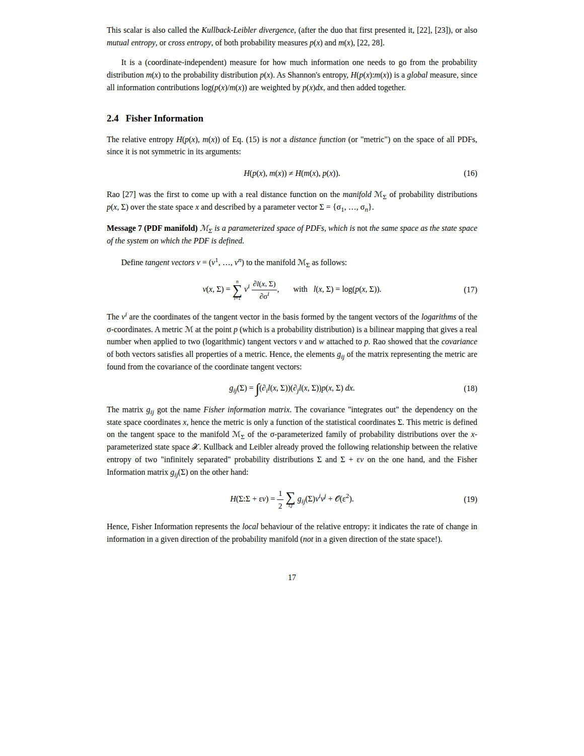This scalar is also called the Kullback-Leibler divergence, (after the duo that first presented it, [22], [23]), or also mutual entropy, or cross entropy, of both probability measures p(x) and m(x), [22, 28].
It is a (coordinate-independent) measure for how much information one needs to go from the probability distribution m(x) to the probability distribution p(x). As Shannon's entropy, H(p(x):m(x)) is a global measure, since all information contributions log(p(x)/m(x)) are weighted by p(x)dx, and then added together.
2.4 Fisher Information
The relative entropy H(p(x), m(x)) of Eq. (15) is not a distance function (or "metric") on the space of all PDFs, since it is not symmetric in its arguments:
H(p(x), m(x)) ≠ H(m(x), p(x)). (16)
Rao [27] was the first to come up with a real distance function on the manifold ℳΣ of probability distributions p(x, Σ) over the state space x and described by a parameter vector Σ = {σ1, …, σn}.
Message 7 (PDF manifold) ℳΣ is a parameterized space of PDFs, which is not the same space as the state space of the system on which the PDF is defined.
Define tangent vectors v = (v1, …, vn) to the manifold ℳΣ as follows:
v(x, Σ) = n∑i=1 vi ∂l(x, Σ)∂σi, with l(x, Σ) = log(p(x, Σ)). (17)
The vi are the coordinates of the tangent vector in the basis formed by the tangent vectors of the logarithms of the σ-coordinates. A metric ℳ at the point p (which is a probability distribution) is a bilinear mapping that gives a real number when applied to two (logarithmic) tangent vectors v and w attached to p. Rao showed that the covariance of both vectors satisfies all properties of a metric. Hence, the elements gij of the matrix representing the metric are found from the covariance of the coordinate tangent vectors:
gij(Σ) = ∫(∂il(x, Σ))(∂jl(x, Σ))p(x, Σ) dx. (18)
The matrix gij got the name Fisher information matrix. The covariance "integrates out" the dependency on the state space coordinates x, hence the metric is only a function of the statistical coordinates Σ. This metric is defined on the tangent space to the manifold ℳΣ of the σ-parameterized family of probability distributions over the x-parameterized state space 𝒳. Kullback and Leibler already proved the following relationship between the relative entropy of two "infinitely separated" probability distributions Σ and Σ + εv on the one hand, and the Fisher Information matrix gij(Σ) on the other hand:
H(Σ:Σ + εv) = 12 ∑i,j gij(Σ)vivj + 𝒪(ε2). (19)
Hence, Fisher Information represents the local behaviour of the relative entropy: it indicates the rate of change in information in a given direction of the probability manifold (not in a given direction of the state space!).
17